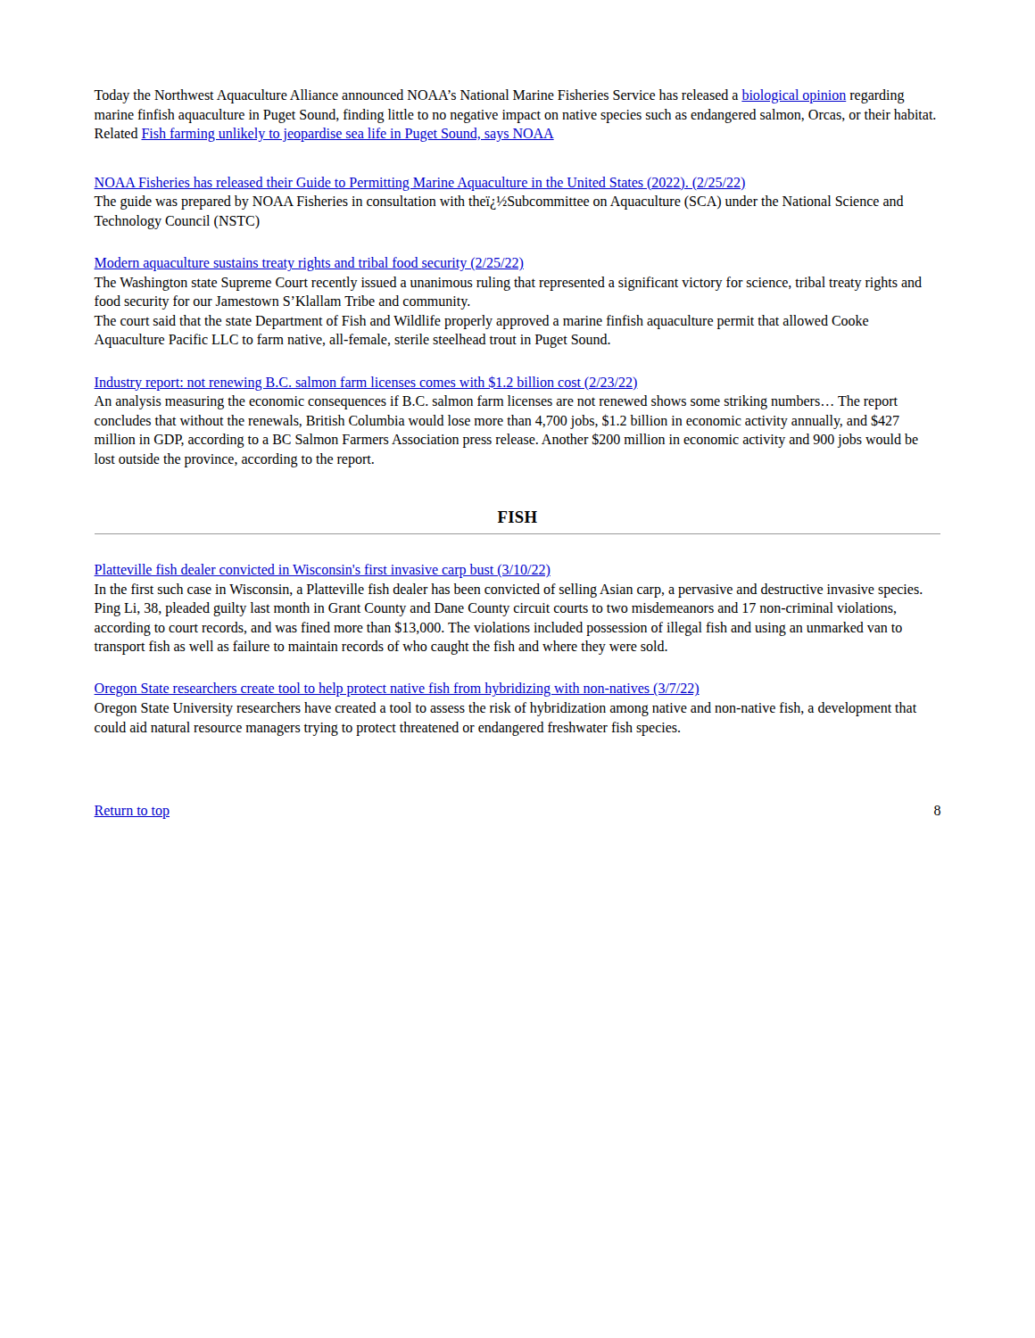Today the Northwest Aquaculture Alliance announced NOAA’s National Marine Fisheries Service has released a biological opinion regarding marine finfish aquaculture in Puget Sound, finding little to no negative impact on native species such as endangered salmon, Orcas, or their habitat.
Related Fish farming unlikely to jeopardise sea life in Puget Sound, says NOAA
NOAA Fisheries has released their Guide to Permitting Marine Aquaculture in the United States (2022). (2/25/22)
The guide was prepared by NOAA Fisheries in consultation with theï¿½Subcommittee on Aquaculture (SCA) under the National Science and Technology Council (NSTC)
Modern aquaculture sustains treaty rights and tribal food security (2/25/22)
The Washington state Supreme Court recently issued a unanimous ruling that represented a significant victory for science, tribal treaty rights and food security for our Jamestown S’Klallam Tribe and community.
The court said that the state Department of Fish and Wildlife properly approved a marine finfish aquaculture permit that allowed Cooke Aquaculture Pacific LLC to farm native, all-female, sterile steelhead trout in Puget Sound.
Industry report: not renewing B.C. salmon farm licenses comes with $1.2 billion cost (2/23/22)
An analysis measuring the economic consequences if B.C. salmon farm licenses are not renewed shows some striking numbers… The report concludes that without the renewals, British Columbia would lose more than 4,700 jobs, $1.2 billion in economic activity annually, and $427 million in GDP, according to a BC Salmon Farmers Association press release. Another $200 million in economic activity and 900 jobs would be lost outside the province, according to the report.
FISH
Platteville fish dealer convicted in Wisconsin's first invasive carp bust (3/10/22)
In the first such case in Wisconsin, a Platteville fish dealer has been convicted of selling Asian carp, a pervasive and destructive invasive species. Ping Li, 38, pleaded guilty last month in Grant County and Dane County circuit courts to two misdemeanors and 17 non-criminal violations, according to court records, and was fined more than $13,000. The violations included possession of illegal fish and using an unmarked van to transport fish as well as failure to maintain records of who caught the fish and where they were sold.
Oregon State researchers create tool to help protect native fish from hybridizing with non-natives (3/7/22)
Oregon State University researchers have created a tool to assess the risk of hybridization among native and non-native fish, a development that could aid natural resource managers trying to protect threatened or endangered freshwater fish species.
Return to top 8